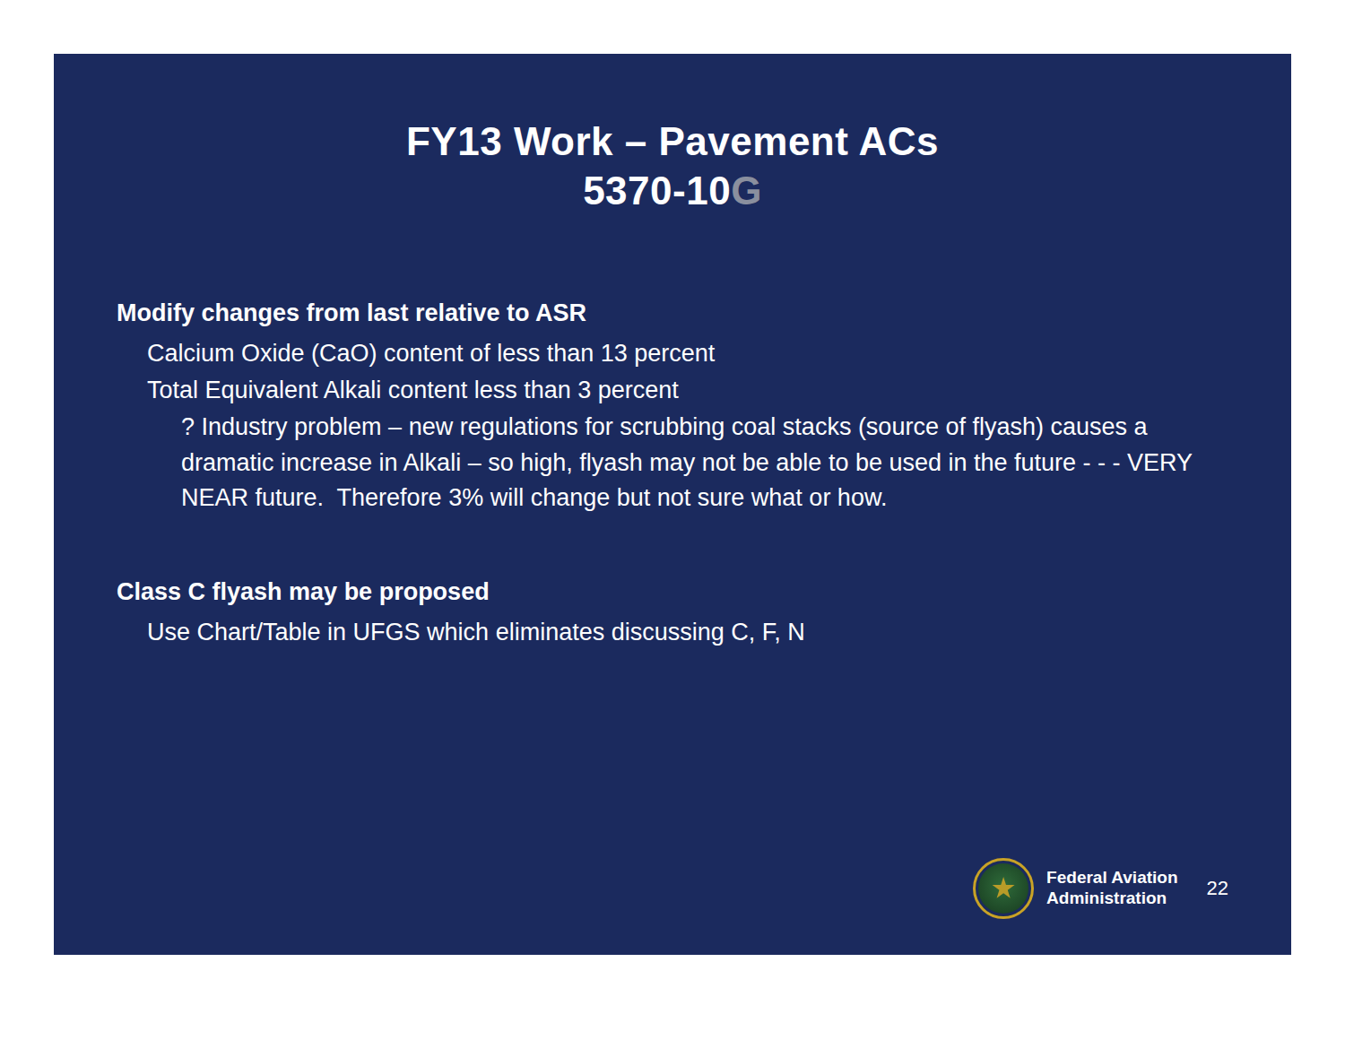FY13 Work – Pavement ACs
5370-10G
Modify changes from last relative to ASR
Calcium Oxide (CaO) content of less than 13 percent
Total Equivalent Alkali content less than 3 percent
? Industry problem – new regulations for scrubbing coal stacks (source of flyash) causes a dramatic increase in Alkali – so high, flyash may not be able to be used in the future - - - VERY NEAR future. Therefore 3% will change but not sure what or how.
Class C flyash may be proposed
Use Chart/Table in UFGS which eliminates discussing C, F, N
Federal Aviation
Administration
22